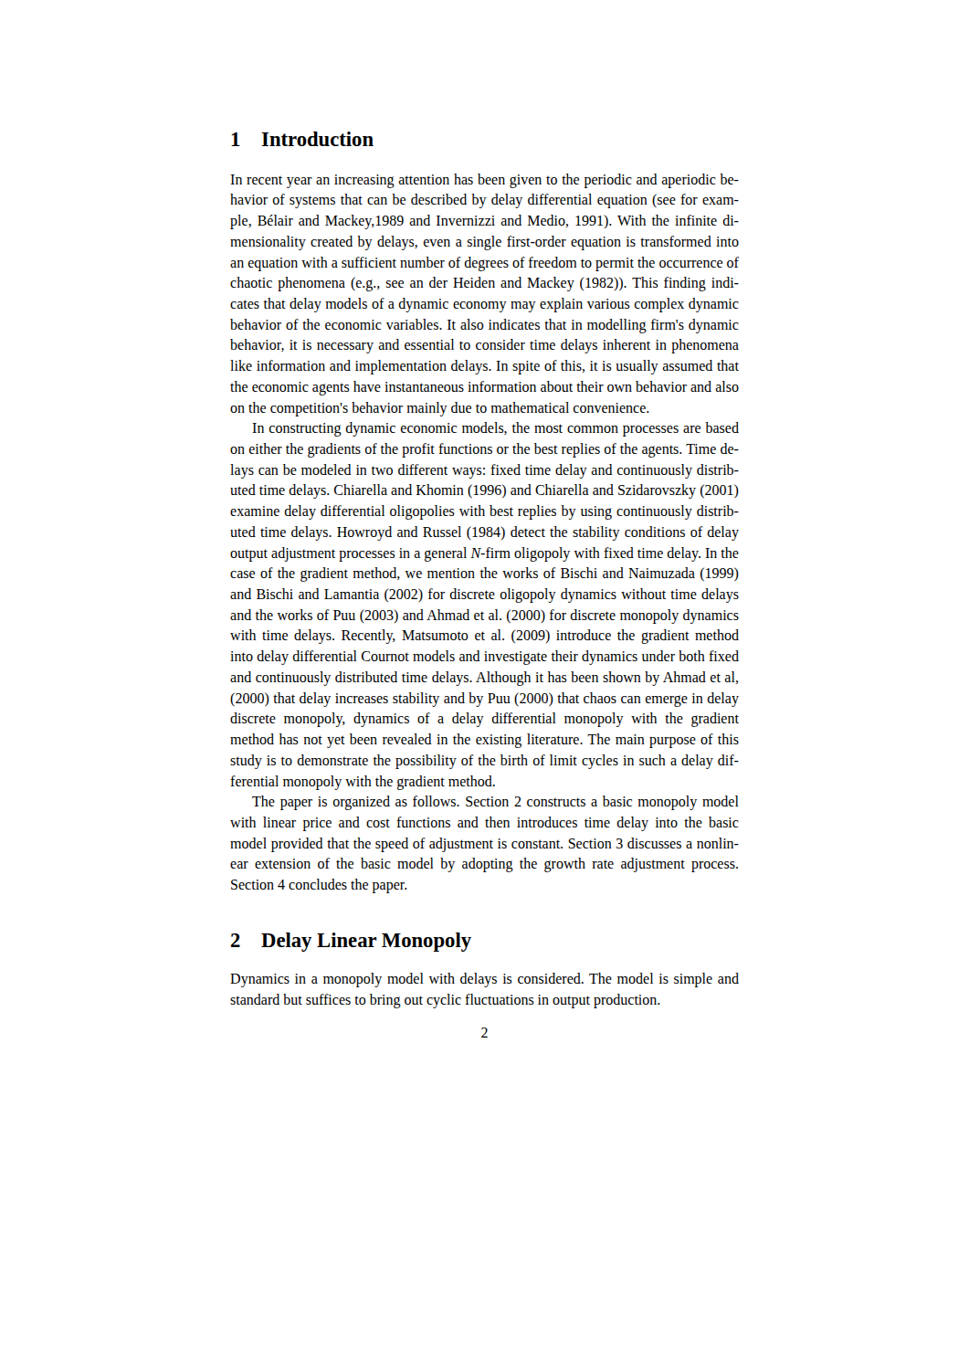1 Introduction
In recent year an increasing attention has been given to the periodic and aperiodic behavior of systems that can be described by delay differential equation (see for example, Bélair and Mackey,1989 and Invernizzi and Medio, 1991). With the infinite dimensionality created by delays, even a single first-order equation is transformed into an equation with a sufficient number of degrees of freedom to permit the occurrence of chaotic phenomena (e.g., see an der Heiden and Mackey (1982)). This finding indicates that delay models of a dynamic economy may explain various complex dynamic behavior of the economic variables. It also indicates that in modelling firm's dynamic behavior, it is necessary and essential to consider time delays inherent in phenomena like information and implementation delays. In spite of this, it is usually assumed that the economic agents have instantaneous information about their own behavior and also on the competition's behavior mainly due to mathematical convenience.
In constructing dynamic economic models, the most common processes are based on either the gradients of the profit functions or the best replies of the agents. Time delays can be modeled in two different ways: fixed time delay and continuously distributed time delays. Chiarella and Khomin (1996) and Chiarella and Szidarovszky (2001) examine delay differential oligopolies with best replies by using continuously distributed time delays. Howroyd and Russel (1984) detect the stability conditions of delay output adjustment processes in a general N-firm oligopoly with fixed time delay. In the case of the gradient method, we mention the works of Bischi and Naimuzada (1999) and Bischi and Lamantia (2002) for discrete oligopoly dynamics without time delays and the works of Puu (2003) and Ahmad et al. (2000) for discrete monopoly dynamics with time delays. Recently, Matsumoto et al. (2009) introduce the gradient method into delay differential Cournot models and investigate their dynamics under both fixed and continuously distributed time delays. Although it has been shown by Ahmad et al, (2000) that delay increases stability and by Puu (2000) that chaos can emerge in delay discrete monopoly, dynamics of a delay differential monopoly with the gradient method has not yet been revealed in the existing literature. The main purpose of this study is to demonstrate the possibility of the birth of limit cycles in such a delay differential monopoly with the gradient method.
The paper is organized as follows. Section 2 constructs a basic monopoly model with linear price and cost functions and then introduces time delay into the basic model provided that the speed of adjustment is constant. Section 3 discusses a nonlinear extension of the basic model by adopting the growth rate adjustment process. Section 4 concludes the paper.
2 Delay Linear Monopoly
Dynamics in a monopoly model with delays is considered. The model is simple and standard but suffices to bring out cyclic fluctuations in output production.
2